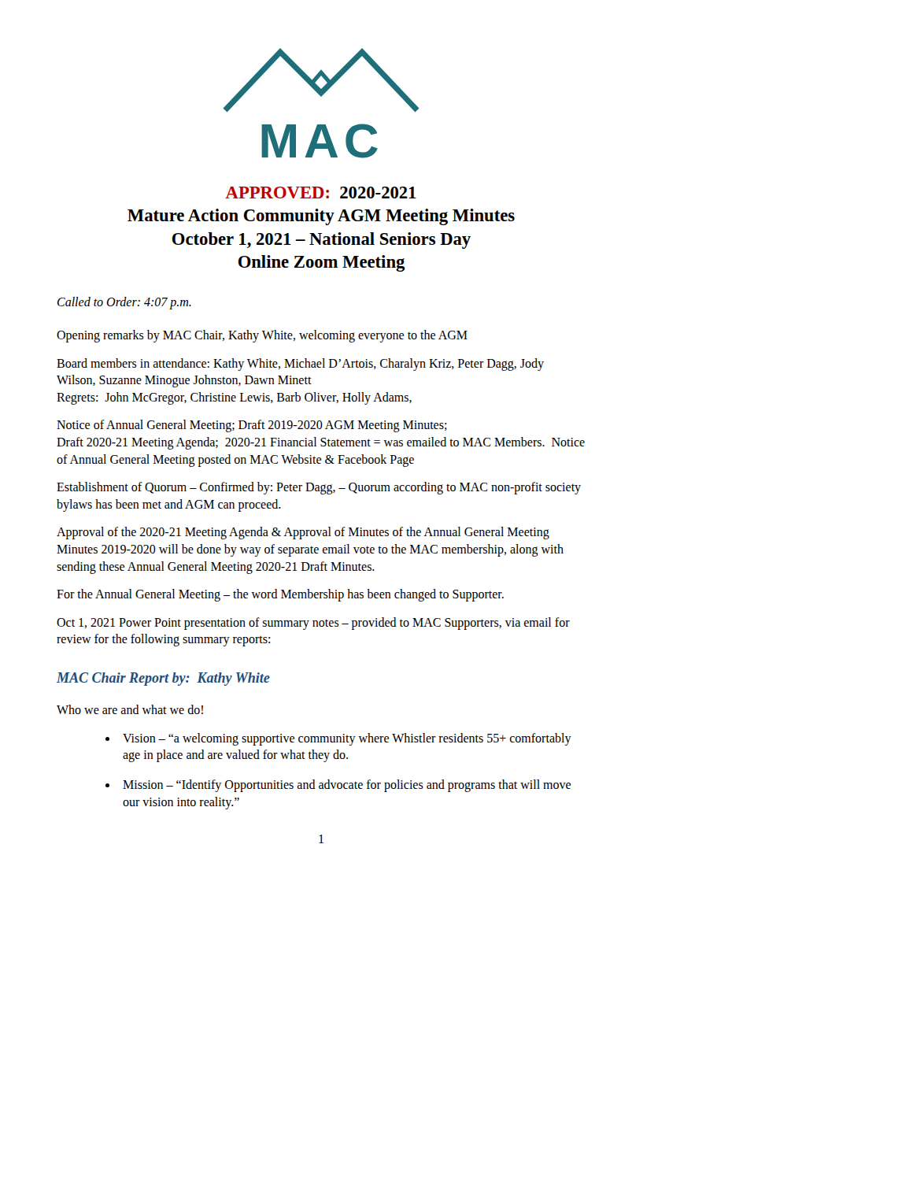MAC
APPROVED: 2020-2021
Mature Action Community AGM Meeting Minutes
October 1, 2021 – National Seniors Day
Online Zoom Meeting
Called to Order: 4:07 p.m.
Opening remarks by MAC Chair, Kathy White, welcoming everyone to the AGM
Board members in attendance: Kathy White, Michael D’Artois, Charalyn Kriz, Peter Dagg, Jody Wilson, Suzanne Minogue Johnston, Dawn Minett
Regrets: John McGregor, Christine Lewis, Barb Oliver, Holly Adams,
Notice of Annual General Meeting; Draft 2019-2020 AGM Meeting Minutes;
Draft 2020-21 Meeting Agenda; 2020-21 Financial Statement = was emailed to MAC Members. Notice of Annual General Meeting posted on MAC Website & Facebook Page
Establishment of Quorum – Confirmed by: Peter Dagg, – Quorum according to MAC non-profit society bylaws has been met and AGM can proceed.
Approval of the 2020-21 Meeting Agenda & Approval of Minutes of the Annual General Meeting Minutes 2019-2020 will be done by way of separate email vote to the MAC membership, along with sending these Annual General Meeting 2020-21 Draft Minutes.
For the Annual General Meeting – the word Membership has been changed to Supporter.
Oct 1, 2021 Power Point presentation of summary notes – provided to MAC Supporters, via email for review for the following summary reports:
MAC Chair Report by: Kathy White
Who we are and what we do!
Vision – “a welcoming supportive community where Whistler residents 55+ comfortably age in place and are valued for what they do.
Mission – “Identify Opportunities and advocate for policies and programs that will move our vision into reality.”
1